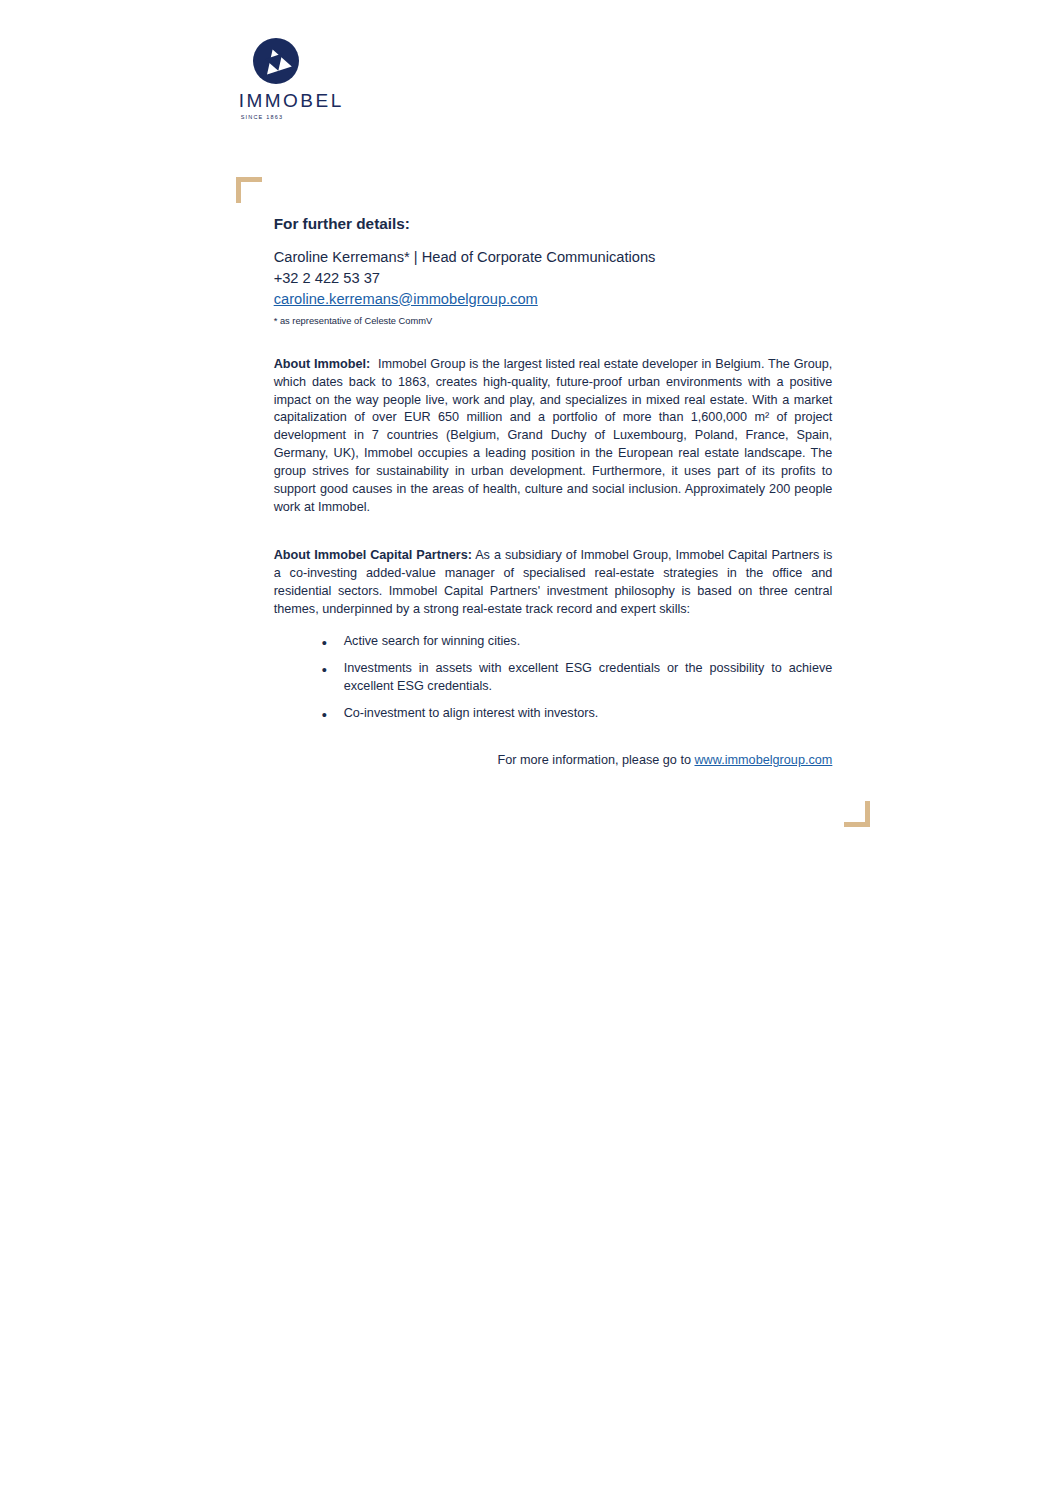IMMOBEL
SINCE 1863
For further details:
Caroline Kerremans* | Head of Corporate Communications
+32 2 422 53 37
caroline.kerremans@immobelgroup.com
* as representative of Celeste CommV
About Immobel: Immobel Group is the largest listed real estate developer in Belgium. The Group, which dates back to 1863, creates high-quality, future-proof urban environments with a positive impact on the way people live, work and play, and specializes in mixed real estate. With a market capitalization of over EUR 650 million and a portfolio of more than 1,600,000 m² of project development in 7 countries (Belgium, Grand Duchy of Luxembourg, Poland, France, Spain, Germany, UK), Immobel occupies a leading position in the European real estate landscape. The group strives for sustainability in urban development. Furthermore, it uses part of its profits to support good causes in the areas of health, culture and social inclusion. Approximately 200 people work at Immobel.
About Immobel Capital Partners: As a subsidiary of Immobel Group, Immobel Capital Partners is a co-investing added-value manager of specialised real-estate strategies in the office and residential sectors. Immobel Capital Partners' investment philosophy is based on three central themes, underpinned by a strong real-estate track record and expert skills:
Active search for winning cities.
Investments in assets with excellent ESG credentials or the possibility to achieve excellent ESG credentials.
Co-investment to align interest with investors.
For more information, please go to www.immobelgroup.com